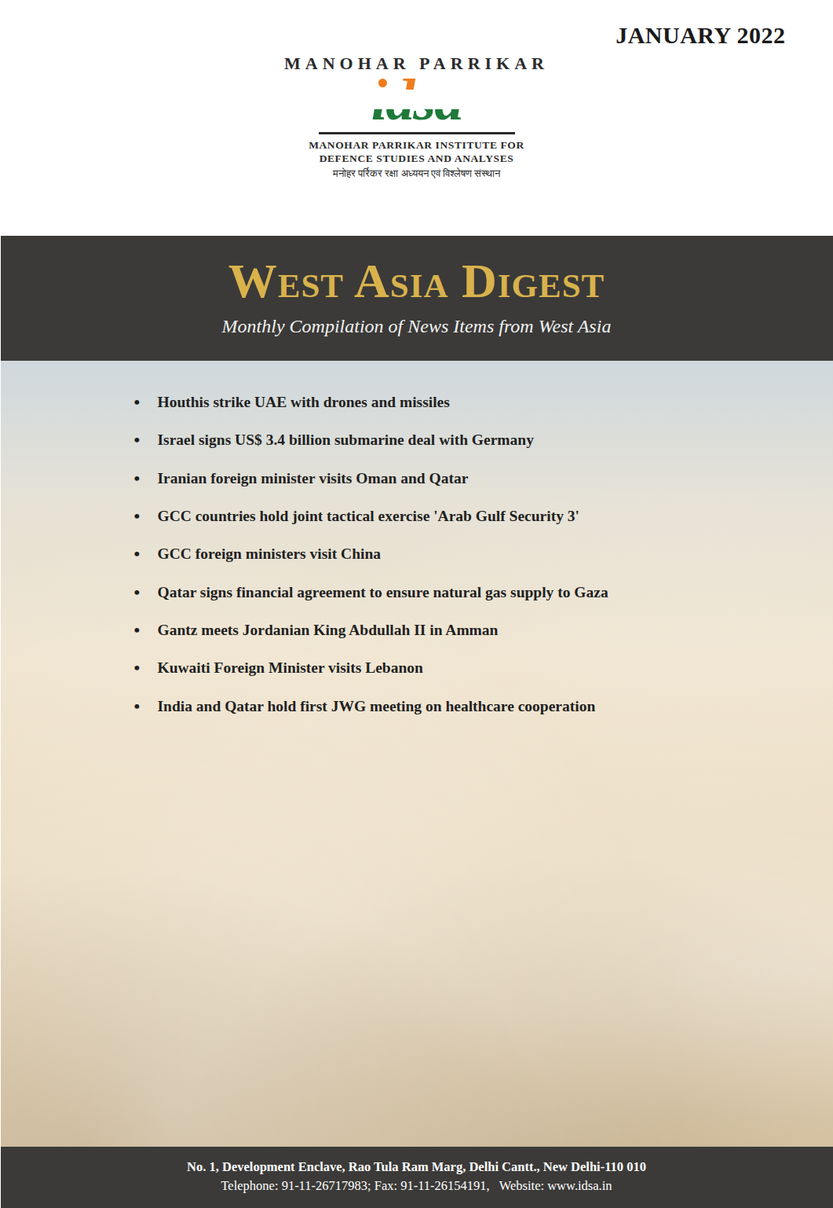JANUARY 2022
MANOHAR PARRIKAR
idsa
MANOHAR PARRIKAR INSTITUTE FOR
DEFENCE STUDIES AND ANALYSES
मनोहर पर्रिकर रक्षा अध्ययन एवं विश्लेषण संस्थान
West Asia Digest
Monthly Compilation of News Items from West Asia
Houthis strike UAE with drones and missiles
Israel signs US$ 3.4 billion submarine deal with Germany
Iranian foreign minister visits Oman and Qatar
GCC countries hold joint tactical exercise 'Arab Gulf Security 3'
GCC foreign ministers visit China
Qatar signs financial agreement to ensure natural gas supply to Gaza
Gantz meets Jordanian King Abdullah II in Amman
Kuwaiti Foreign Minister visits Lebanon
India and Qatar hold first JWG meeting on healthcare cooperation
No. 1, Development Enclave, Rao Tula Ram Marg, Delhi Cantt., New Delhi-110 010
Telephone: 91-11-26717983; Fax: 91-11-26154191, Website: www.idsa.in